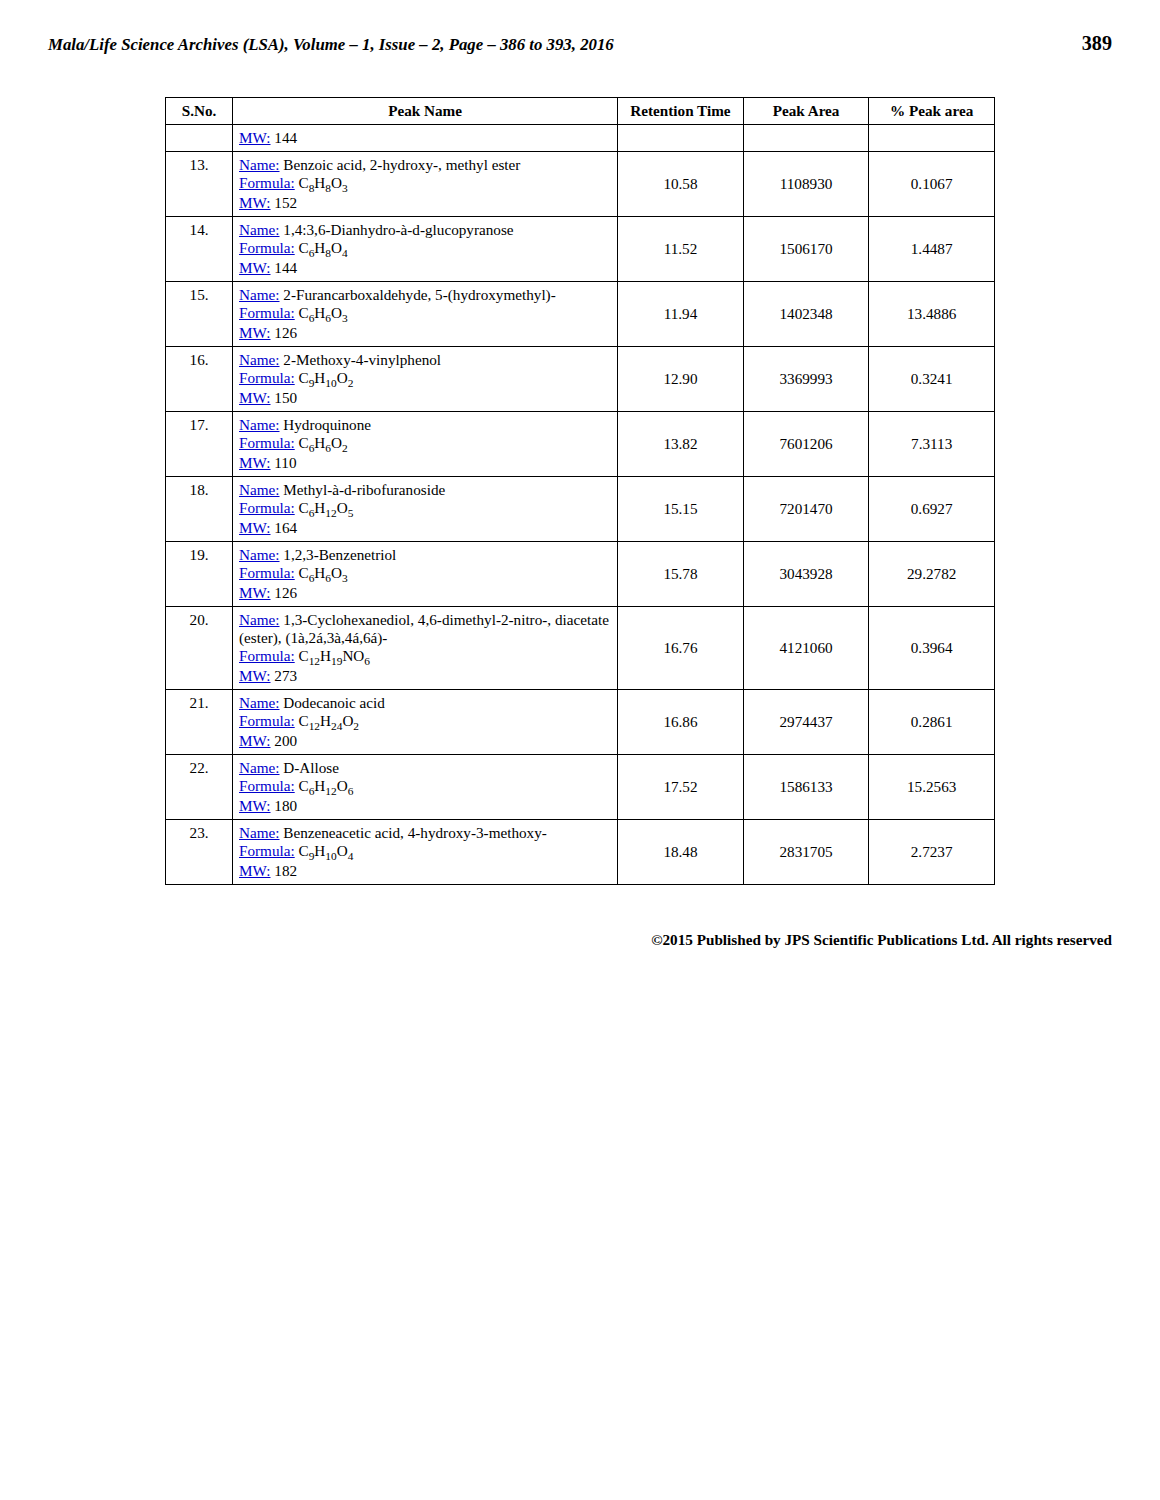Mala/Life Science Archives (LSA), Volume – 1, Issue – 2, Page – 386 to 393, 2016 389
| S.No. | Peak Name | Retention Time | Peak Area | % Peak area |
| --- | --- | --- | --- | --- |
| | MW: 144 | | | |
| 13. | Name: Benzoic acid, 2-hydroxy-, methyl ester Formula: C 8 H 8 O 3 MW: 152 | 10.58 | 1108930 | 0.1067 |
| 14. | Name: 1,4:3,6-Dianhydro-à-d-glucopyranose Formula: C 6 H 8 O 4 MW: 144 | 11.52 | 1506170 | 1.4487 |
| 15. | Name: 2-Furancarboxaldehyde, 5-(hydroxymethyl)- Formula: C 6 H 6 O 3 MW: 126 | 11.94 | 1402348 | 13.4886 |
| 16. | Name: 2-Methoxy-4-vinylphenol Formula: C 9 H 10 O 2 MW: 150 | 12.90 | 3369993 | 0.3241 |
| 17. | Name: Hydroquinone Formula: C 6 H 6 O 2 MW: 110 | 13.82 | 7601206 | 7.3113 |
| 18. | Name: Methyl-à-d-ribofuranoside Formula: C 6 H 12 O 5 MW: 164 | 15.15 | 7201470 | 0.6927 |
| 19. | Name: 1,2,3-Benzenetriol Formula: C 6 H 6 O 3 MW: 126 | 15.78 | 3043928 | 29.2782 |
| 20. | Name: 1,3-Cyclohexanediol, 4,6-dimethyl-2-nitro-, diacetate (ester), (1à,2á,3à,4á,6á)- Formula: C 12 H 19 NO 6 MW: 273 | 16.76 | 4121060 | 0.3964 |
| 21. | Name: Dodecanoic acid Formula: C 12 H 24 O 2 MW: 200 | 16.86 | 2974437 | 0.2861 |
| 22. | Name: D-Allose Formula: C 6 H 12 O 6 MW: 180 | 17.52 | 1586133 | 15.2563 |
| 23. | Name: Benzeneacetic acid, 4-hydroxy-3-methoxy- Formula: C 9 H 10 O 4 MW: 182 | 18.48 | 2831705 | 2.7237 |
©2015 Published by JPS Scientific Publications Ltd. All rights reserved